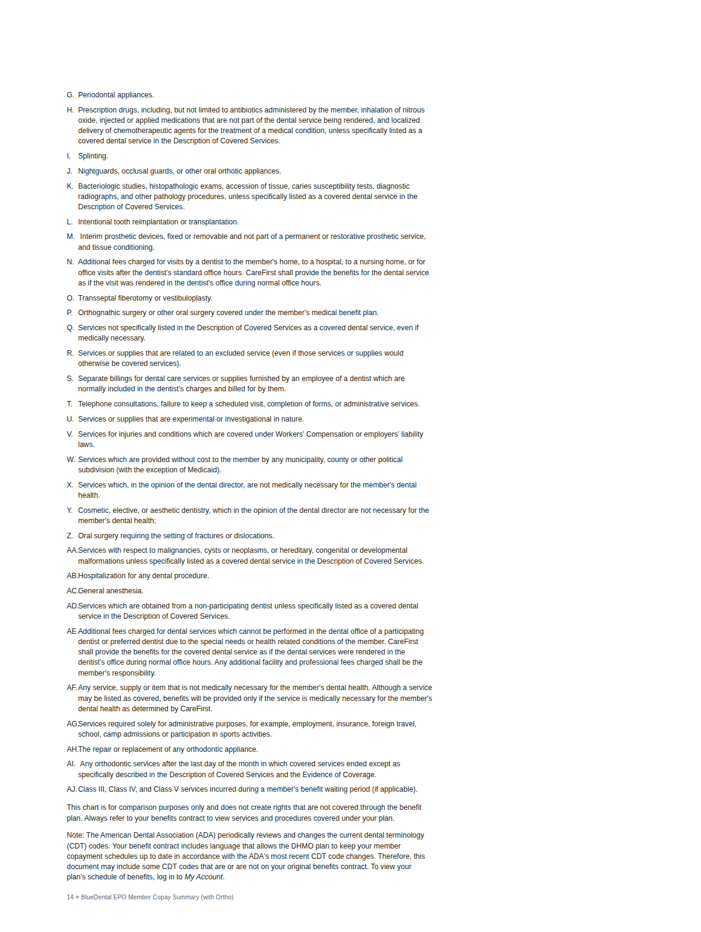G. Periodontal appliances.
H. Prescription drugs, including, but not limited to antibiotics administered by the member, inhalation of nitrous oxide, injected or applied medications that are not part of the dental service being rendered, and localized delivery of chemotherapeutic agents for the treatment of a medical condition, unless specifically listed as a covered dental service in the Description of Covered Services.
I. Splinting.
J. Nightguards, occlusal guards, or other oral orthotic appliances.
K. Bacteriologic studies, histopathologic exams, accession of tissue, caries susceptibility tests, diagnostic radiographs, and other pathology procedures, unless specifically listed as a covered dental service in the Description of Covered Services.
L. Intentional tooth reimplantation or transplantation.
M. Interim prosthetic devices, fixed or removable and not part of a permanent or restorative prosthetic service, and tissue conditioning.
N. Additional fees charged for visits by a dentist to the member's home, to a hospital, to a nursing home, or for office visits after the dentist's standard office hours. CareFirst shall provide the benefits for the dental service as if the visit was rendered in the dentist's office during normal office hours.
O. Transseptal fiberotomy or vestibuloplasty.
P. Orthognathic surgery or other oral surgery covered under the member's medical benefit plan.
Q. Services not specifically listed in the Description of Covered Services as a covered dental service, even if medically necessary.
R. Services or supplies that are related to an excluded service (even if those services or supplies would otherwise be covered services).
S. Separate billings for dental care services or supplies furnished by an employee of a dentist which are normally included in the dentist's charges and billed for by them.
T. Telephone consultations, failure to keep a scheduled visit, completion of forms, or administrative services.
U. Services or supplies that are experimental or investigational in nature.
V. Services for injuries and conditions which are covered under Workers' Compensation or employers' liability laws.
W. Services which are provided without cost to the member by any municipality, county or other political subdivision (with the exception of Medicaid).
X. Services which, in the opinion of the dental director, are not medically necessary for the member's dental health.
Y. Cosmetic, elective, or aesthetic dentistry, which in the opinion of the dental director are not necessary for the member's dental health;
Z. Oral surgery requiring the setting of fractures or dislocations.
AA. Services with respect to malignancies, cysts or neoplasms, or hereditary, congenital or developmental malformations unless specifically listed as a covered dental service in the Description of Covered Services.
AB. Hospitalization for any dental procedure.
AC. General anesthesia.
AD. Services which are obtained from a non-participating dentist unless specifically listed as a covered dental service in the Description of Covered Services.
AEAdditional fees charged for dental services which cannot be performed in the dental office of a participating dentist or preferred dentist due to the special needs or health related conditions of the member. CareFirst shall provide the benefits for the covered dental service as if the dental services were rendered in the dentist's office during normal office hours. Any additional facility and professional fees charged shall be the member's responsibility.
AF. Any service, supply or item that is not medically necessary for the member's dental health. Although a service may be listed as covered, benefits will be provided only if the service is medically necessary for the member's dental health as determined by CareFirst.
AG. Services required solely for administrative purposes, for example, employment, insurance, foreign travel, school, camp admissions or participation in sports activities.
AH. The repair or replacement of any orthodontic appliance.
AI. Any orthodontic services after the last day of the month in which covered services ended except as specifically described in the Description of Covered Services and the Evidence of Coverage.
AJ. Class III, Class IV, and Class V services incurred during a member's benefit waiting period (if applicable).
This chart is for comparison purposes only and does not create rights that are not covered through the benefit plan. Always refer to your benefits contract to view services and procedures covered under your plan.
Note: The American Dental Association (ADA) periodically reviews and changes the current dental terminology (CDT) codes. Your benefit contract includes language that allows the DHMO plan to keep your member copayment schedules up to date in accordance with the ADA's most recent CDT code changes. Therefore, this document may include some CDT codes that are or are not on your original benefits contract. To view your plan's schedule of benefits, log in to My Account.
14■BlueDental EPO Member Copay Summary (with Ortho)